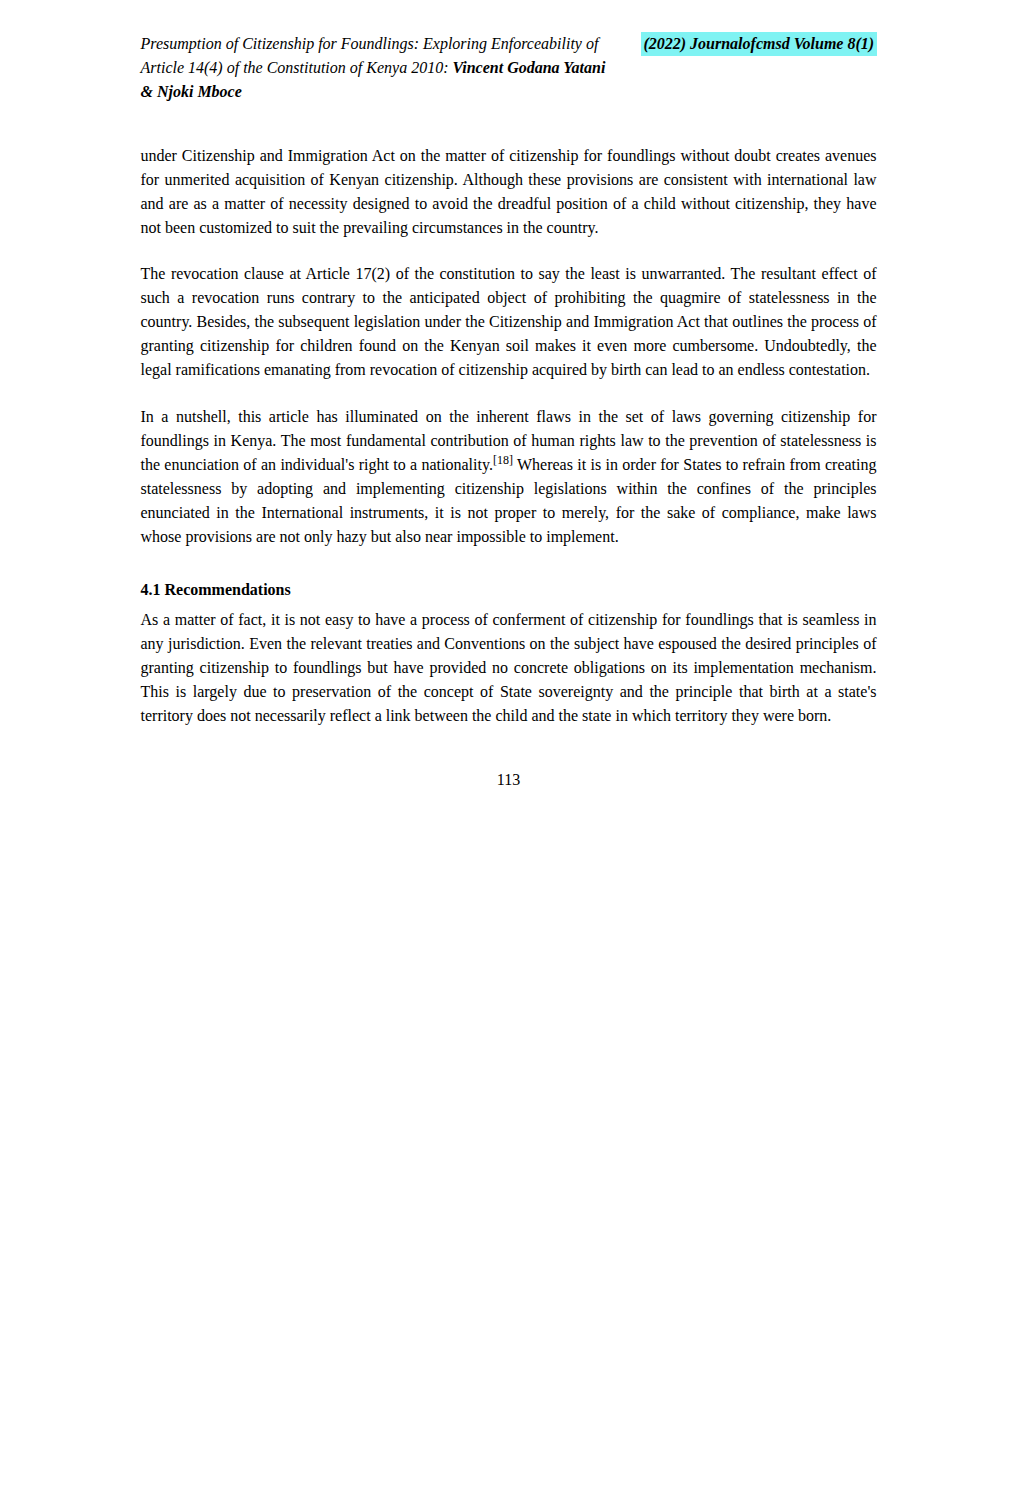Presumption of Citizenship for Foundlings: Exploring Enforceability of Article 14(4) of the Constitution of Kenya 2010: Vincent Godana Yatani & Njoki Mboce
(2022) Journalofcmsd Volume 8(1)
under Citizenship and Immigration Act on the matter of citizenship for foundlings without doubt creates avenues for unmerited acquisition of Kenyan citizenship. Although these provisions are consistent with international law and are as a matter of necessity designed to avoid the dreadful position of a child without citizenship, they have not been customized to suit the prevailing circumstances in the country.
The revocation clause at Article 17(2) of the constitution to say the least is unwarranted. The resultant effect of such a revocation runs contrary to the anticipated object of prohibiting the quagmire of statelessness in the country. Besides, the subsequent legislation under the Citizenship and Immigration Act that outlines the process of granting citizenship for children found on the Kenyan soil makes it even more cumbersome. Undoubtedly, the legal ramifications emanating from revocation of citizenship acquired by birth can lead to an endless contestation.
In a nutshell, this article has illuminated on the inherent flaws in the set of laws governing citizenship for foundlings in Kenya. The most fundamental contribution of human rights law to the prevention of statelessness is the enunciation of an individual's right to a nationality.[18] Whereas it is in order for States to refrain from creating statelessness by adopting and implementing citizenship legislations within the confines of the principles enunciated in the International instruments, it is not proper to merely, for the sake of compliance, make laws whose provisions are not only hazy but also near impossible to implement.
4.1 Recommendations
As a matter of fact, it is not easy to have a process of conferment of citizenship for foundlings that is seamless in any jurisdiction. Even the relevant treaties and Conventions on the subject have espoused the desired principles of granting citizenship to foundlings but have provided no concrete obligations on its implementation mechanism. This is largely due to preservation of the concept of State sovereignty and the principle that birth at a state's territory does not necessarily reflect a link between the child and the state in which territory they were born.
113